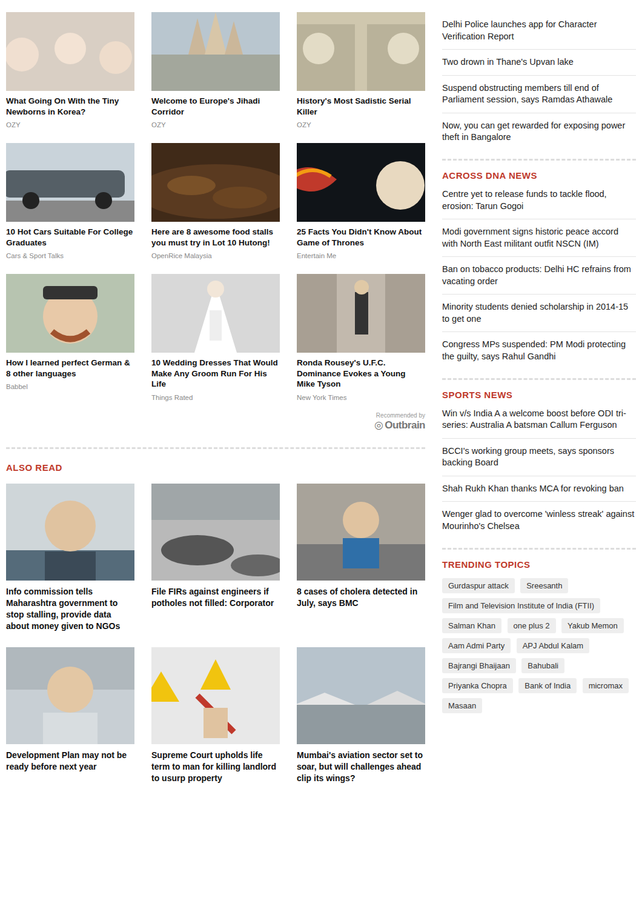What Going On With the Tiny Newborns in Korea? OZY
Welcome to Europe's Jihadi Corridor OZY
History's Most Sadistic Serial Killer OZY
10 Hot Cars Suitable For College Graduates Cars & Sport Talks
Here are 8 awesome food stalls you must try in Lot 10 Hutong! OpenRice Malaysia
25 Facts You Didn't Know About Game of Thrones Entertain Me
How I learned perfect German & 8 other languages Babbel
10 Wedding Dresses That Would Make Any Groom Run For His Life Things Rated
Ronda Rousey's U.F.C. Dominance Evokes a Young Mike Tyson New York Times
Recommended by
Outbrain
Also Read
Info commission tells Maharashtra government to stop stalling, provide data about money given to NGOs
File FIRs against engineers if potholes not filled: Corporator
8 cases of cholera detected in July, says BMC
Development Plan may not be ready before next year
Supreme Court upholds life term to man for killing landlord to usurp property
Mumbai's aviation sector set to soar, but will challenges ahead clip its wings?
Delhi Police launches app for Character Verification Report
Two drown in Thane's Upvan lake
Suspend obstructing members till end of Parliament session, says Ramdas Athawale
Now, you can get rewarded for exposing power theft in Bangalore
Across DNA News
Centre yet to release funds to tackle flood, erosion: Tarun Gogoi
Modi government signs historic peace accord with North East militant outfit NSCN (IM)
Ban on tobacco products: Delhi HC refrains from vacating order
Minority students denied scholarship in 2014-15 to get one
Congress MPs suspended: PM Modi protecting the guilty, says Rahul Gandhi
Sports News
Win v/s India A a welcome boost before ODI tri-series: Australia A batsman Callum Ferguson
BCCI's working group meets, says sponsors backing Board
Shah Rukh Khan thanks MCA for revoking ban
Wenger glad to overcome 'winless streak' against Mourinho's Chelsea
Trending Topics
Gurdaspur attack Sreesanth Film and Television Institute of India (FTII) Salman Khan one plus 2 Yakub Memon Aam Admi Party APJ Abdul Kalam Bajrangi Bhaijaan Bahubali Priyanka Chopra Bank of India micromax Masaan